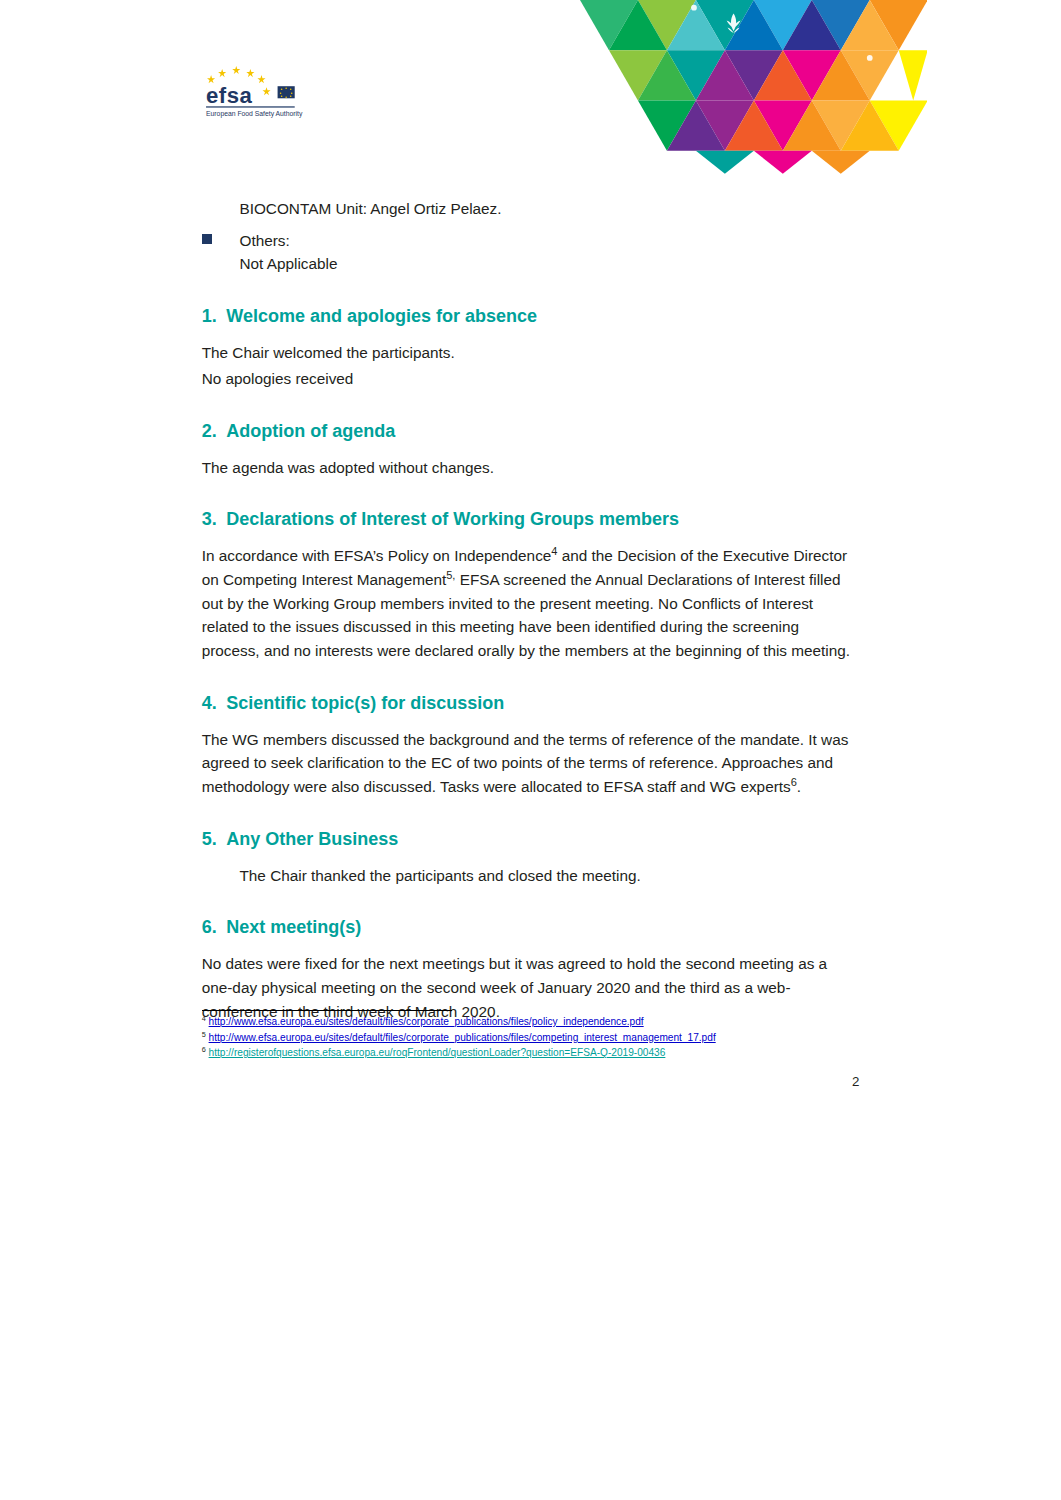efsa European Food Safety Authority
BIOCONTAM Unit: Angel Ortiz Pelaez.
Others:
Not Applicable
1. Welcome and apologies for absence
The Chair welcomed the participants.
No apologies received
2. Adoption of agenda
The agenda was adopted without changes.
3. Declarations of Interest of Working Groups members
In accordance with EFSA’s Policy on Independence4 and the Decision of the Executive Director on Competing Interest Management5, EFSA screened the Annual Declarations of Interest filled out by the Working Group members invited to the present meeting. No Conflicts of Interest related to the issues discussed in this meeting have been identified during the screening process, and no interests were declared orally by the members at the beginning of this meeting.
4. Scientific topic(s) for discussion
The WG members discussed the background and the terms of reference of the mandate. It was agreed to seek clarification to the EC of two points of the terms of reference. Approaches and methodology were also discussed. Tasks were allocated to EFSA staff and WG experts6.
5. Any Other Business
The Chair thanked the participants and closed the meeting.
6. Next meeting(s)
No dates were fixed for the next meetings but it was agreed to hold the second meeting as a one-day physical meeting on the second week of January 2020 and the third as a web-conference in the third week of March 2020.
4 http://www.efsa.europa.eu/sites/default/files/corporate_publications/files/policy_independence.pdf
5 http://www.efsa.europa.eu/sites/default/files/corporate_publications/files/competing_interest_management_17.pdf
6 http://registerofquestions.efsa.europa.eu/roqFrontend/questionLoader?question=EFSA-Q-2019-00436
2